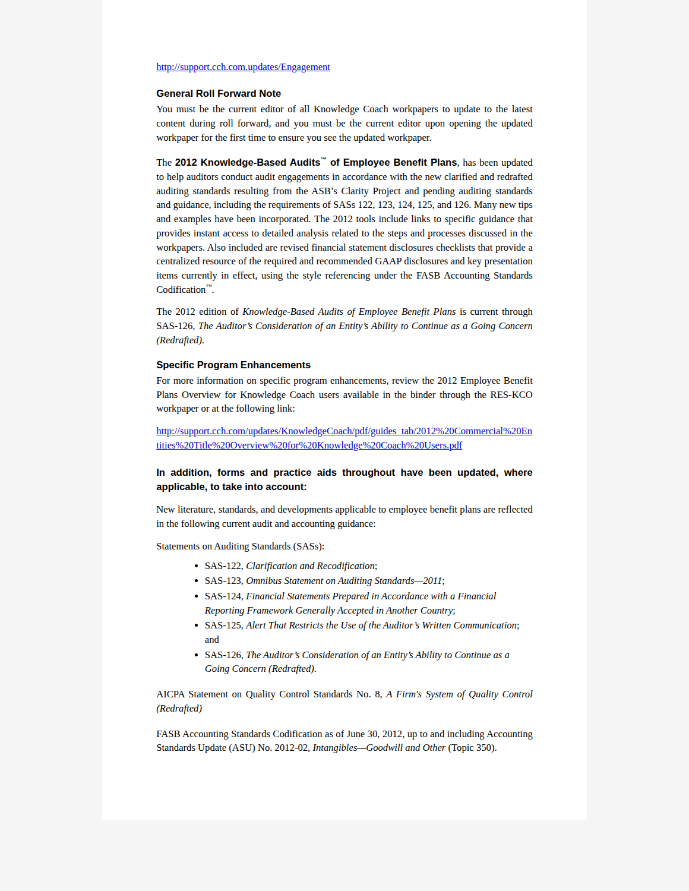http://support.cch.com.updates/Engagement
General Roll Forward Note
You must be the current editor of all Knowledge Coach workpapers to update to the latest content during roll forward, and you must be the current editor upon opening the updated workpaper for the first time to ensure you see the updated workpaper.
The 2012 Knowledge-Based Audits™ of Employee Benefit Plans, has been updated to help auditors conduct audit engagements in accordance with the new clarified and redrafted auditing standards resulting from the ASB’s Clarity Project and pending auditing standards and guidance, including the requirements of SASs 122, 123, 124, 125, and 126. Many new tips and examples have been incorporated. The 2012 tools include links to specific guidance that provides instant access to detailed analysis related to the steps and processes discussed in the workpapers. Also included are revised financial statement disclosures checklists that provide a centralized resource of the required and recommended GAAP disclosures and key presentation items currently in effect, using the style referencing under the FASB Accounting Standards Codification™.
The 2012 edition of Knowledge-Based Audits of Employee Benefit Plans is current through SAS-126, The Auditor’s Consideration of an Entity’s Ability to Continue as a Going Concern (Redrafted).
Specific Program Enhancements
For more information on specific program enhancements, review the 2012 Employee Benefit Plans Overview for Knowledge Coach users available in the binder through the RES-KCO workpaper or at the following link:
http://support.cch.com/updates/KnowledgeCoach/pdf/guides_tab/2012%20Commercial%20Entities%20Title%20Overview%20for%20Knowledge%20Coach%20Users.pdf
In addition, forms and practice aids throughout have been updated, where applicable, to take into account:
New literature, standards, and developments applicable to employee benefit plans are reflected in the following current audit and accounting guidance:
Statements on Auditing Standards (SASs):
SAS-122, Clarification and Recodification;
SAS-123, Omnibus Statement on Auditing Standards—2011;
SAS-124, Financial Statements Prepared in Accordance with a Financial Reporting Framework Generally Accepted in Another Country;
SAS-125, Alert That Restricts the Use of the Auditor’s Written Communication; and
SAS-126, The Auditor’s Consideration of an Entity’s Ability to Continue as a Going Concern (Redrafted).
AICPA Statement on Quality Control Standards No. 8, A Firm's System of Quality Control (Redrafted)
FASB Accounting Standards Codification as of June 30, 2012, up to and including Accounting Standards Update (ASU) No. 2012-02, Intangibles—Goodwill and Other (Topic 350).